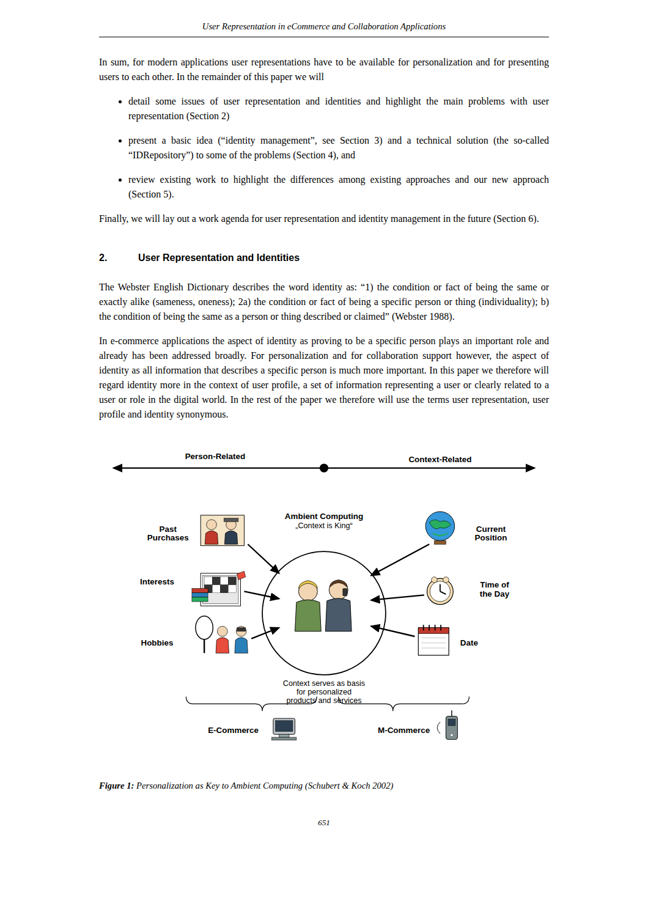User Representation in eCommerce and Collaboration Applications
In sum, for modern applications user representations have to be available for personalization and for presenting users to each other. In the remainder of this paper we will
detail some issues of user representation and identities and highlight the main problems with user representation (Section 2)
present a basic idea (“identity management”, see Section 3) and a technical solution (the so-called “IDRepository”) to some of the problems (Section 4), and
review existing work to highlight the differences among existing approaches and our new approach (Section 5).
Finally, we will lay out a work agenda for user representation and identity management in the future (Section 6).
2. User Representation and Identities
The Webster English Dictionary describes the word identity as: “1) the condition or fact of being the same or exactly alike (sameness, oneness); 2a) the condition or fact of being a specific person or thing (individuality); b) the condition of being the same as a person or thing described or claimed” (Webster 1988).
In e-commerce applications the aspect of identity as proving to be a specific person plays an important role and already has been addressed broadly. For personalization and for collaboration support however, the aspect of identity as all information that describes a specific person is much more important. In this paper we therefore will regard identity more in the context of user profile, a set of information representing a user or clearly related to a user or role in the digital world. In the rest of the paper we therefore will use the terms user representation, user profile and identity synonymous.
Person-Related Context-Related Ambient Computing „Context is King“ Past Purchases Interests Hobbies Current Position Time of the Day Date Context serves as basis for personalized products and services E-Commerce M-Commerce
Figure 1: Personalization as Key to Ambient Computing (Schubert & Koch 2002)
651